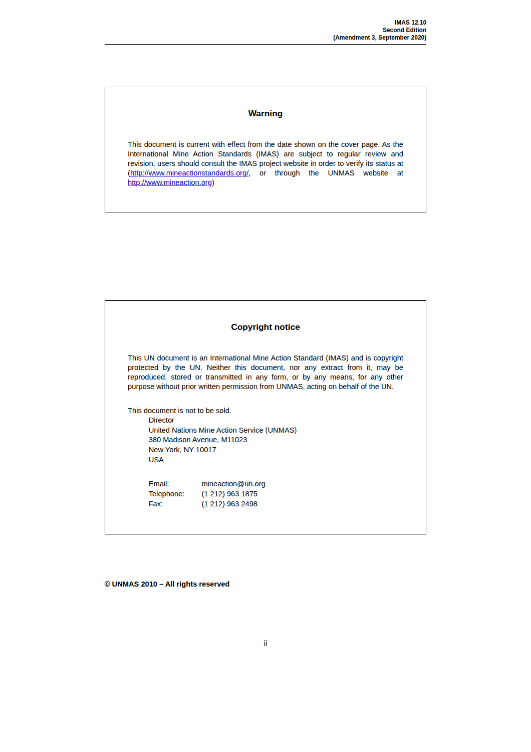IMAS 12.10
Second Edition
(Amendment 3, September 2020)
Warning
This document is current with effect from the date shown on the cover page. As the International Mine Action Standards (IMAS) are subject to regular review and revision, users should consult the IMAS project website in order to verify its status at (http://www.mineactionstandards.org/, or through the UNMAS website at http://www.mineaction.org)
Copyright notice
This UN document is an International Mine Action Standard (IMAS) and is copyright protected by the UN. Neither this document, nor any extract from it, may be reproduced, stored or transmitted in any form, or by any means, for any other purpose without prior written permission from UNMAS, acting on behalf of the UN.
This document is not to be sold.
Director
United Nations Mine Action Service (UNMAS)
380 Madison Avenue, M11023
New York, NY 10017
USA
| Email: | mineaction@un.org |
| Telephone: | (1 212) 963 1875 |
| Fax: | (1 212) 963 2498 |
© UNMAS 2010 – All rights reserved
ii